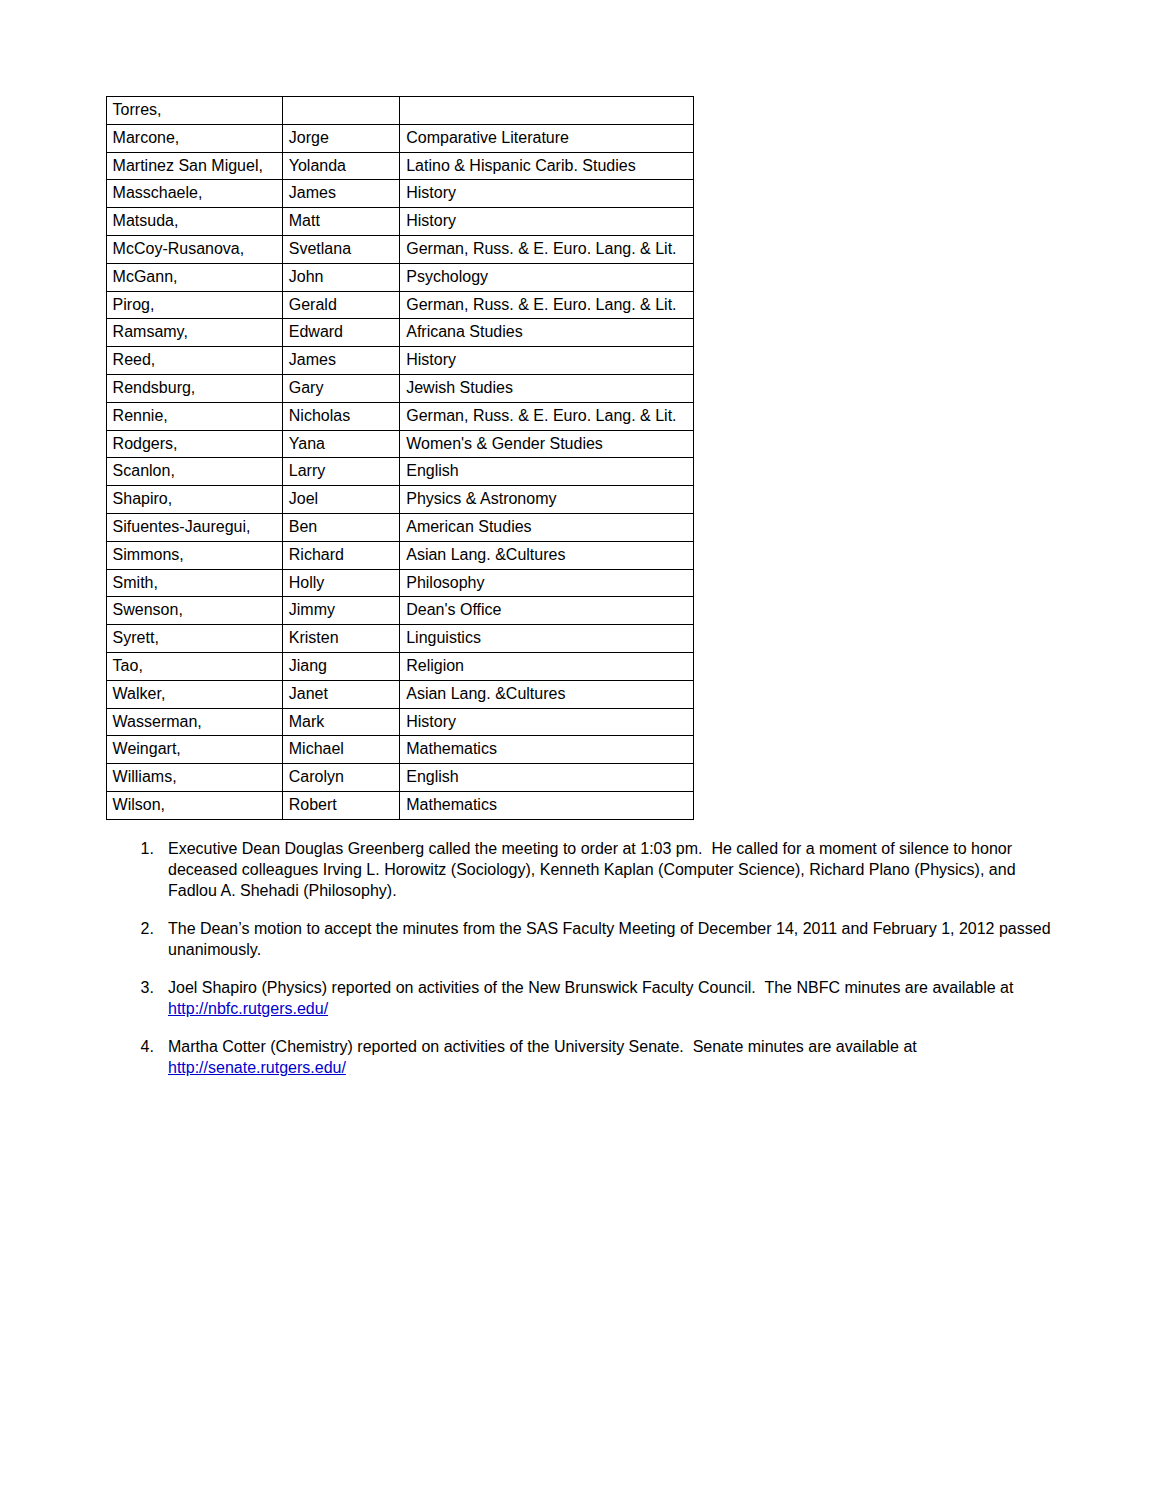| Torres, | | |
| Marcone, | Jorge | Comparative Literature |
| Martinez San Miguel, | Yolanda | Latino & Hispanic Carib. Studies |
| Masschaele, | James | History |
| Matsuda, | Matt | History |
| McCoy-Rusanova, | Svetlana | German, Russ. & E. Euro. Lang. & Lit. |
| McGann, | John | Psychology |
| Pirog, | Gerald | German, Russ. & E. Euro. Lang. & Lit. |
| Ramsamy, | Edward | Africana Studies |
| Reed, | James | History |
| Rendsburg, | Gary | Jewish Studies |
| Rennie, | Nicholas | German, Russ. & E. Euro. Lang. & Lit. |
| Rodgers, | Yana | Women's & Gender Studies |
| Scanlon, | Larry | English |
| Shapiro, | Joel | Physics & Astronomy |
| Sifuentes-Jauregui, | Ben | American Studies |
| Simmons, | Richard | Asian Lang. &Cultures |
| Smith, | Holly | Philosophy |
| Swenson, | Jimmy | Dean's Office |
| Syrett, | Kristen | Linguistics |
| Tao, | Jiang | Religion |
| Walker, | Janet | Asian Lang. &Cultures |
| Wasserman, | Mark | History |
| Weingart, | Michael | Mathematics |
| Williams, | Carolyn | English |
| Wilson, | Robert | Mathematics |
Executive Dean Douglas Greenberg called the meeting to order at 1:03 pm. He called for a moment of silence to honor deceased colleagues Irving L. Horowitz (Sociology), Kenneth Kaplan (Computer Science), Richard Plano (Physics), and Fadlou A. Shehadi (Philosophy).
The Dean’s motion to accept the minutes from the SAS Faculty Meeting of December 14, 2011 and February 1, 2012 passed unanimously.
Joel Shapiro (Physics) reported on activities of the New Brunswick Faculty Council. The NBFC minutes are available at http://nbfc.rutgers.edu/
Martha Cotter (Chemistry) reported on activities of the University Senate. Senate minutes are available at http://senate.rutgers.edu/